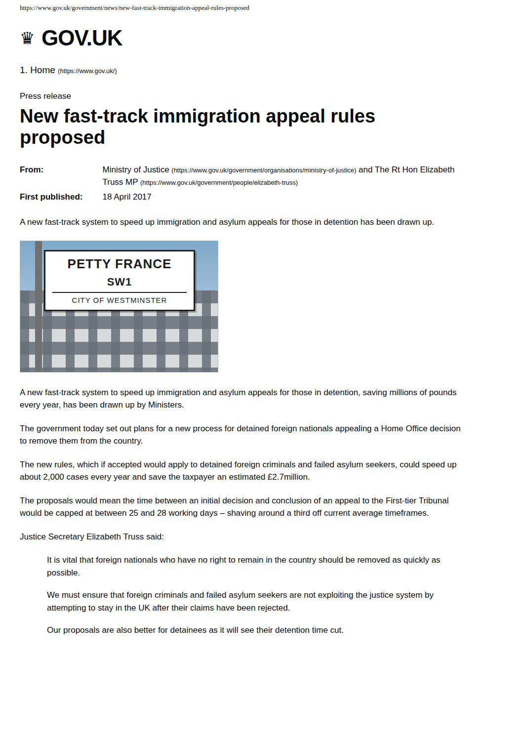https://www.gov.uk/government/news/new-fast-track-immigration-appeal-rules-proposed
♛ GOV.UK
Home (https://www.gov.uk/)
Press release
New fast-track immigration appeal rules proposed
| From: | Ministry of Justice (https://www.gov.uk/government/organisations/ministry-of-justice) and The Rt Hon Elizabeth Truss MP (https://www.gov.uk/government/people/elizabeth-truss) |
| First published: | 18 April 2017 |
A new fast-track system to speed up immigration and asylum appeals for those in detention has been drawn up.
PETTY FRANCE
SW1
CITY OF WESTMINSTER
A new fast-track system to speed up immigration and asylum appeals for those in detention, saving millions of pounds every year, has been drawn up by Ministers.
The government today set out plans for a new process for detained foreign nationals appealing a Home Office decision to remove them from the country.
The new rules, which if accepted would apply to detained foreign criminals and failed asylum seekers, could speed up about 2,000 cases every year and save the taxpayer an estimated £2.7million.
The proposals would mean the time between an initial decision and conclusion of an appeal to the First-tier Tribunal would be capped at between 25 and 28 working days – shaving around a third off current average timeframes.
Justice Secretary Elizabeth Truss said:
It is vital that foreign nationals who have no right to remain in the country should be removed as quickly as possible.
We must ensure that foreign criminals and failed asylum seekers are not exploiting the justice system by attempting to stay in the UK after their claims have been rejected.
Our proposals are also better for detainees as it will see their detention time cut.